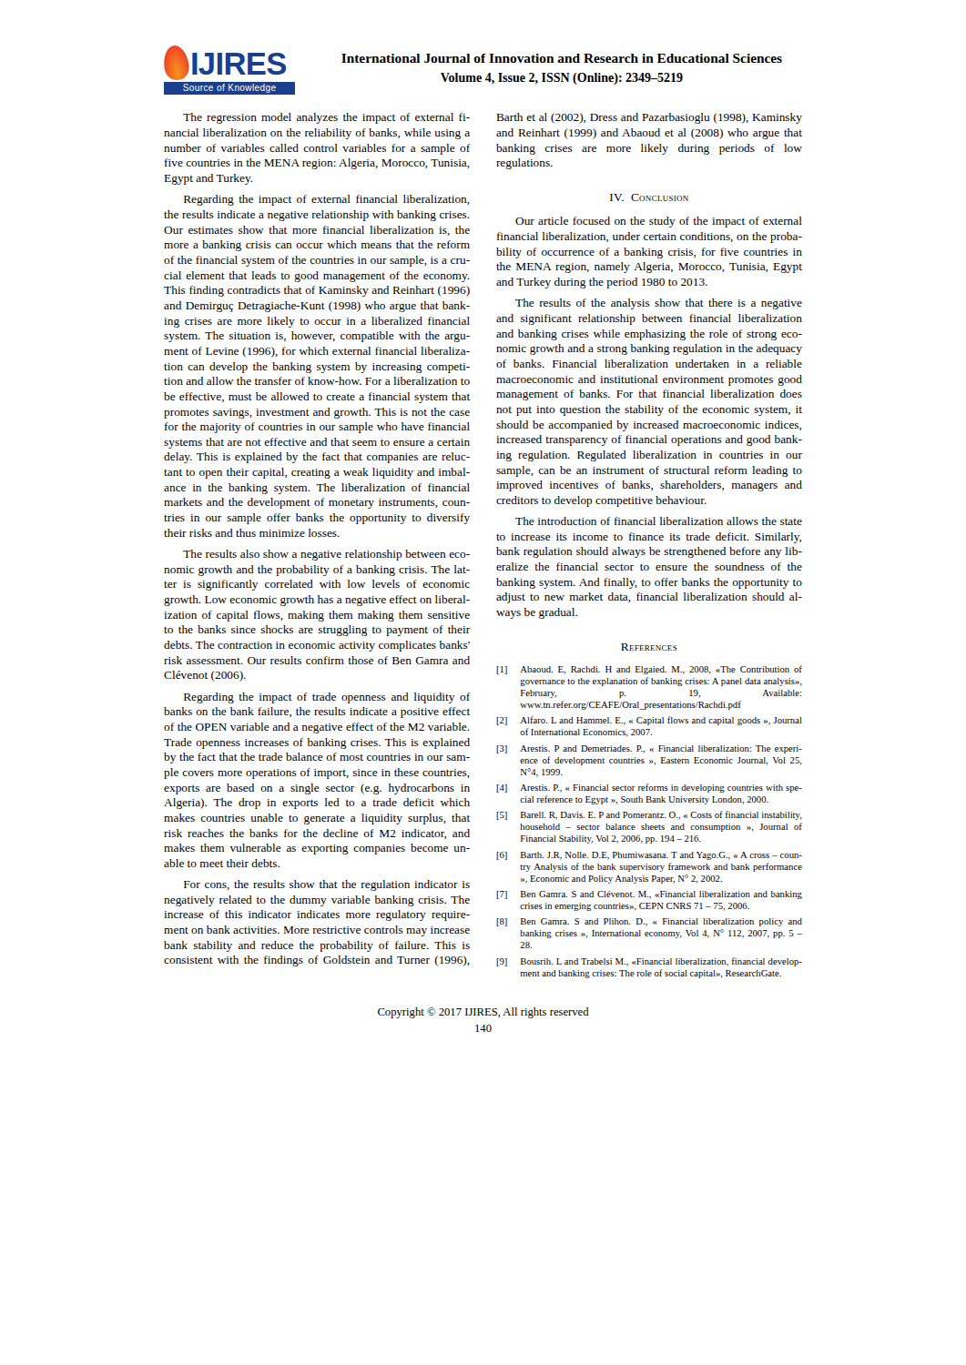IJIRES Source of Knowledge
International Journal of Innovation and Research in Educational Sciences
Volume 4, Issue 2, ISSN (Online): 2349–5219
The regression model analyzes the impact of external financial liberalization on the reliability of banks, while using a number of variables called control variables for a sample of five countries in the MENA region: Algeria, Morocco, Tunisia, Egypt and Turkey.
Regarding the impact of external financial liberalization, the results indicate a negative relationship with banking crises. Our estimates show that more financial liberalization is, the more a banking crisis can occur which means that the reform of the financial system of the countries in our sample, is a crucial element that leads to good management of the economy. This finding contradicts that of Kaminsky and Reinhart (1996) and Demirguç Detragiache-Kunt (1998) who argue that banking crises are more likely to occur in a liberalized financial system. The situation is, however, compatible with the argument of Levine (1996), for which external financial liberalization can develop the banking system by increasing competition and allow the transfer of know-how. For a liberalization to be effective, must be allowed to create a financial system that promotes savings, investment and growth. This is not the case for the majority of countries in our sample who have financial systems that are not effective and that seem to ensure a certain delay. This is explained by the fact that companies are reluctant to open their capital, creating a weak liquidity and imbalance in the banking system. The liberalization of financial markets and the development of monetary instruments, countries in our sample offer banks the opportunity to diversify their risks and thus minimize losses.
The results also show a negative relationship between economic growth and the probability of a banking crisis. The latter is significantly correlated with low levels of economic growth. Low economic growth has a negative effect on liberalization of capital flows, making them making them sensitive to the banks since shocks are struggling to payment of their debts. The contraction in economic activity complicates banks' risk assessment. Our results confirm those of Ben Gamra and Clévenot (2006).
Regarding the impact of trade openness and liquidity of banks on the bank failure, the results indicate a positive effect of the OPEN variable and a negative effect of the M2 variable. Trade openness increases of banking crises. This is explained by the fact that the trade balance of most countries in our sample covers more operations of import, since in these countries, exports are based on a single sector (e.g. hydrocarbons in Algeria). The drop in exports led to a trade deficit which makes countries unable to generate a liquidity surplus, that risk reaches the banks for the decline of M2 indicator, and makes them vulnerable as exporting companies become unable to meet their debts.
For cons, the results show that the regulation indicator is negatively related to the dummy variable banking crisis. The increase of this indicator indicates more regulatory requirement on bank activities. More restrictive controls may increase bank stability and reduce the probability of failure. This is consistent with the findings of Goldstein and Turner (1996), Barth et al (2002), Dress and Pazarbasioglu (1998), Kaminsky and Reinhart (1999) and Abaoud et al (2008) who argue that banking crises are more likely during periods of low regulations.
IV. Conclusion
Our article focused on the study of the impact of external financial liberalization, under certain conditions, on the probability of occurrence of a banking crisis, for five countries in the MENA region, namely Algeria, Morocco, Tunisia, Egypt and Turkey during the period 1980 to 2013.
The results of the analysis show that there is a negative and significant relationship between financial liberalization and banking crises while emphasizing the role of strong economic growth and a strong banking regulation in the adequacy of banks. Financial liberalization undertaken in a reliable macroeconomic and institutional environment promotes good management of banks. For that financial liberalization does not put into question the stability of the economic system, it should be accompanied by increased macroeconomic indices, increased transparency of financial operations and good banking regulation. Regulated liberalization in countries in our sample, can be an instrument of structural reform leading to improved incentives of banks, shareholders, managers and creditors to develop competitive behaviour.
The introduction of financial liberalization allows the state to increase its income to finance its trade deficit. Similarly, bank regulation should always be strengthened before any liberalize the financial sector to ensure the soundness of the banking system. And finally, to offer banks the opportunity to adjust to new market data, financial liberalization should always be gradual.
References
[1] Abaoud. E, Rachdi. H and Elgaied. M., 2008, «The Contribution of governance to the explanation of banking crises: A panel data analysis», February, p. 19, Available: www.tn.refer.org/CEAFE/Oral_presentations/Rachdi.pdf
[2] Alfaro. L and Hammel. E., « Capital flows and capital goods », Journal of International Economics, 2007.
[3] Arestis. P and Demetriades. P., « Financial liberalization: The experience of development countries », Eastern Economic Journal, Vol 25, N°4, 1999.
[4] Arestis. P., « Financial sector reforms in developing countries with special reference to Egypt », South Bank University London, 2000.
[5] Barell. R, Davis. E. P and Pomerantz. O., « Costs of financial instability, household – sector balance sheets and consumption », Journal of Financial Stability, Vol 2, 2006, pp. 194 – 216.
[6] Barth. J.R, Nolle. D.E, Phumiwasana. T and Yago.G., « A cross – country Analysis of the bank supervisory framework and bank performance », Economic and Policy Analysis Paper, N° 2, 2002.
[7] Ben Gamra. S and Clévenot. M., «Financial liberalization and banking crises in emerging countries», CEPN CNRS 71 – 75, 2006.
[8] Ben Gamra. S and Plihon. D., « Financial liberalization policy and banking crises », International economy, Vol 4, N° 112, 2007, pp. 5 – 28.
[9] Bousrih. L and Trabelsi M., «Financial liberalization, financial development and banking crises: The role of social capital», ResearchGate.
Copyright © 2017 IJIRES, All rights reserved
140